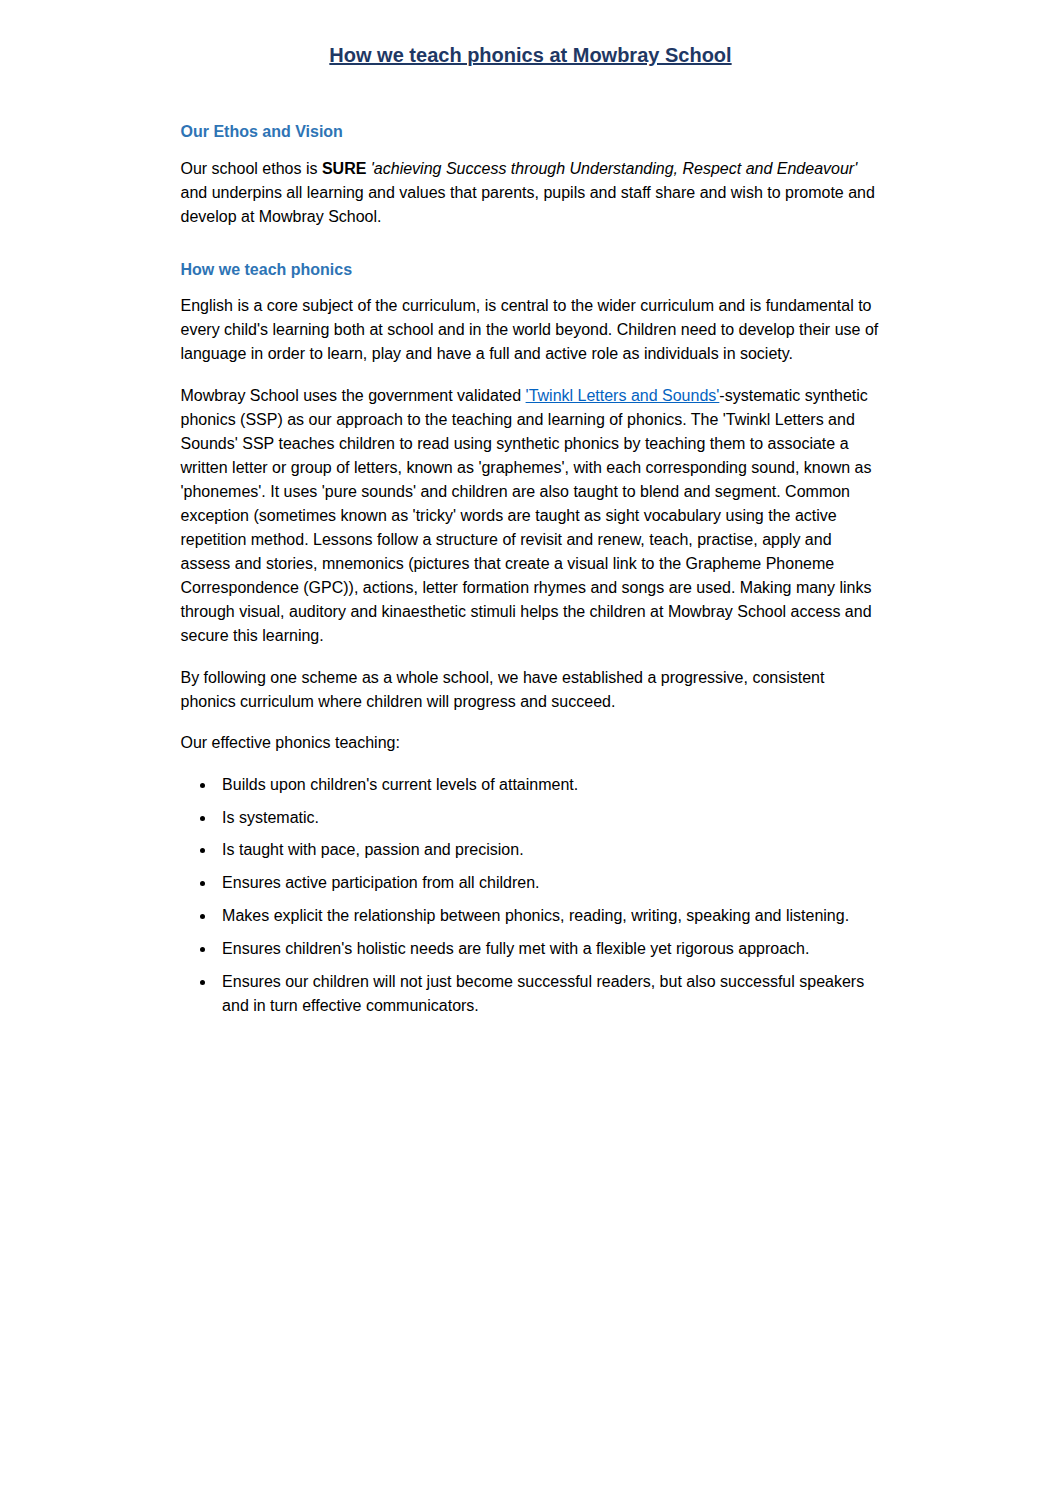How we teach phonics at Mowbray School
Our Ethos and Vision
Our school ethos is SURE 'achieving Success through Understanding, Respect and Endeavour' and underpins all learning and values that parents, pupils and staff share and wish to promote and develop at Mowbray School.
How we teach phonics
English is a core subject of the curriculum, is central to the wider curriculum and is fundamental to every child's learning both at school and in the world beyond. Children need to develop their use of language in order to learn, play and have a full and active role as individuals in society.
Mowbray School uses the government validated 'Twinkl Letters and Sounds'-systematic synthetic phonics (SSP) as our approach to the teaching and learning of phonics. The 'Twinkl Letters and Sounds' SSP teaches children to read using synthetic phonics by teaching them to associate a written letter or group of letters, known as 'graphemes', with each corresponding sound, known as 'phonemes'. It uses 'pure sounds' and children are also taught to blend and segment. Common exception (sometimes known as 'tricky' words are taught as sight vocabulary using the active repetition method. Lessons follow a structure of revisit and renew, teach, practise, apply and assess and stories, mnemonics (pictures that create a visual link to the Grapheme Phoneme Correspondence (GPC)), actions, letter formation rhymes and songs are used. Making many links through visual, auditory and kinaesthetic stimuli helps the children at Mowbray School access and secure this learning.
By following one scheme as a whole school, we have established a progressive, consistent phonics curriculum where children will progress and succeed.
Our effective phonics teaching:
Builds upon children's current levels of attainment.
Is systematic.
Is taught with pace, passion and precision.
Ensures active participation from all children.
Makes explicit the relationship between phonics, reading, writing, speaking and listening.
Ensures children's holistic needs are fully met with a flexible yet rigorous approach.
Ensures our children will not just become successful readers, but also successful speakers and in turn effective communicators.